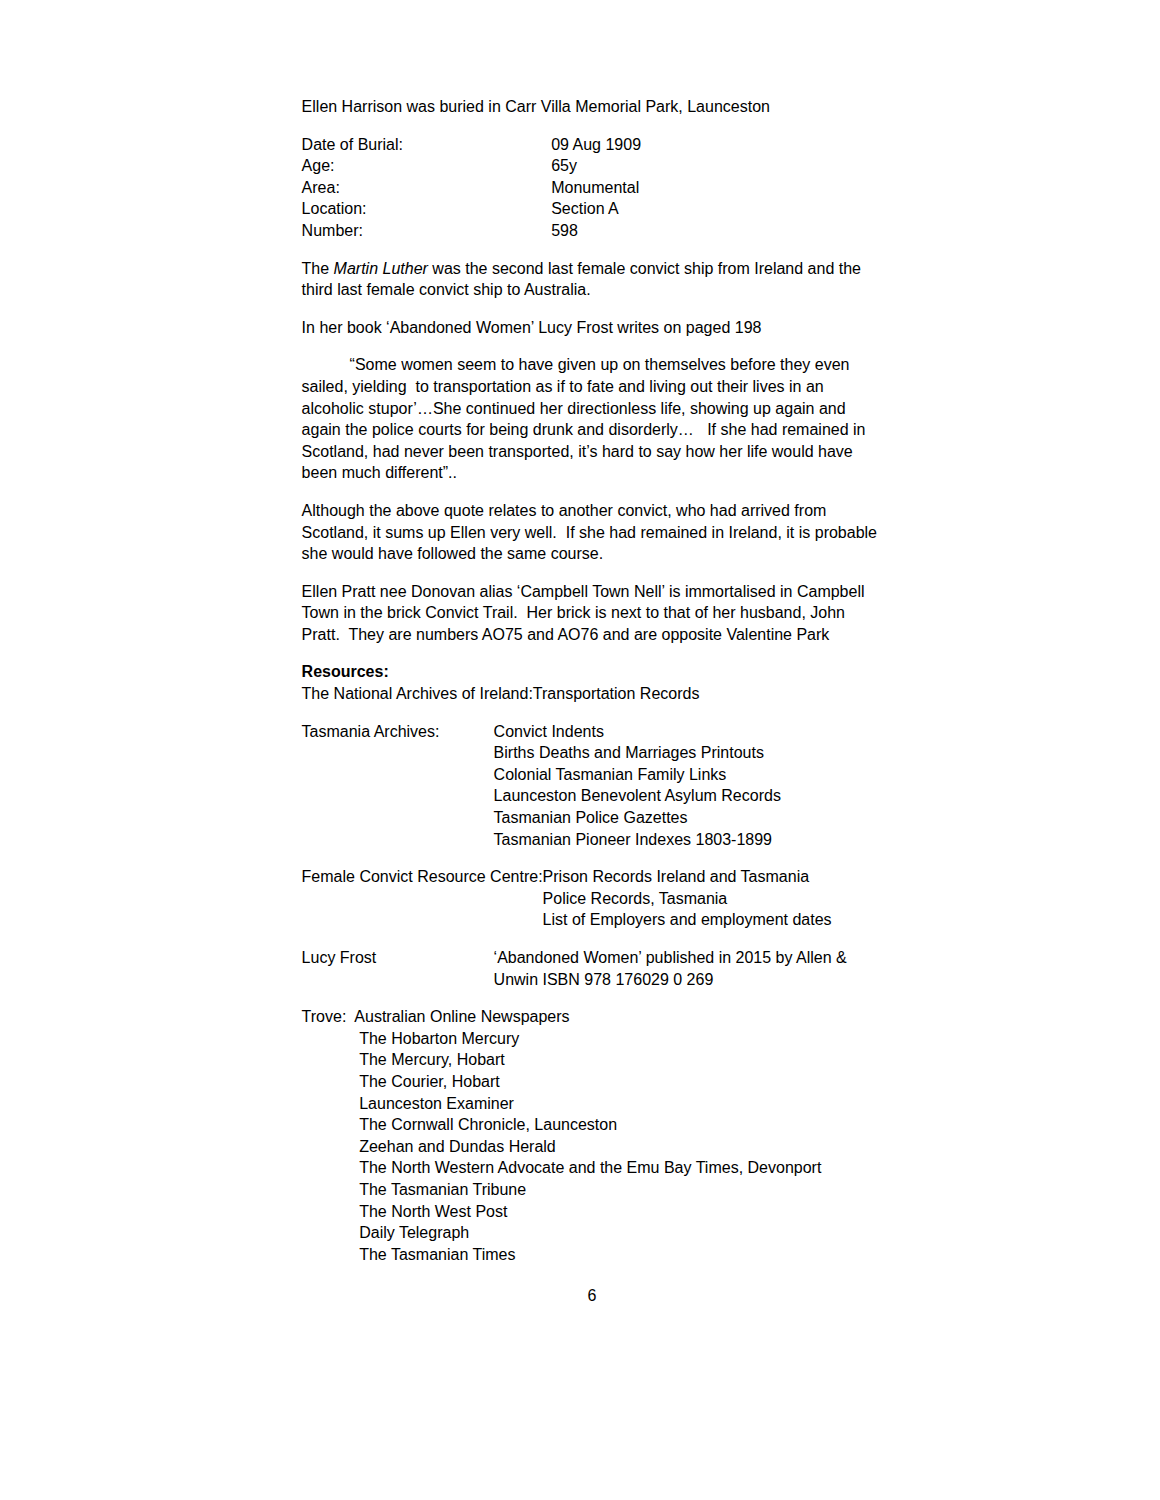Ellen Harrison was buried in Carr Villa Memorial Park, Launceston
| Date of Burial: | 09 Aug 1909 |
| Age: | 65y |
| Area: | Monumental |
| Location: | Section A |
| Number: | 598 |
The Martin Luther was the second last female convict ship from Ireland and the third last female convict ship to Australia.
In her book ‘Abandoned Women’ Lucy Frost writes on paged 198
“Some women seem to have given up on themselves before they even sailed, yielding to transportation as if to fate and living out their lives in an alcoholic stupor’…She continued her directionless life, showing up again and again the police courts for being drunk and disorderly… If she had remained in Scotland, had never been transported, it’s hard to say how her life would have been much different”..
Although the above quote relates to another convict, who had arrived from Scotland, it sums up Ellen very well. If she had remained in Ireland, it is probable she would have followed the same course.
Ellen Pratt nee Donovan alias ‘Campbell Town Nell’ is immortalised in Campbell Town in the brick Convict Trail. Her brick is next to that of her husband, John Pratt. They are numbers AO75 and AO76 and are opposite Valentine Park
Resources:
| The National Archives of Ireland: | Transportation Records |
| Tasmania Archives: | Convict Indents |
| | Births Deaths and Marriages Printouts |
| | Colonial Tasmanian Family Links |
| | Launceston Benevolent Asylum Records |
| | Tasmanian Police Gazettes |
| | Tasmanian Pioneer Indexes 1803-1899 |
| Female Convict Resource Centre: | Prison Records Ireland and Tasmania |
| | Police Records, Tasmania |
| | List of Employers and employment dates |
| Lucy Frost | ‘Abandoned Women’ published in 2015 by Allen & Unwin ISBN 978 176029 0 269 |
Trove: Australian Online Newspapers
The Hobarton Mercury
The Mercury, Hobart
The Courier, Hobart
Launceston Examiner
The Cornwall Chronicle, Launceston
Zeehan and Dundas Herald
The North Western Advocate and the Emu Bay Times, Devonport
The Tasmanian Tribune
The North West Post
Daily Telegraph
The Tasmanian Times
6